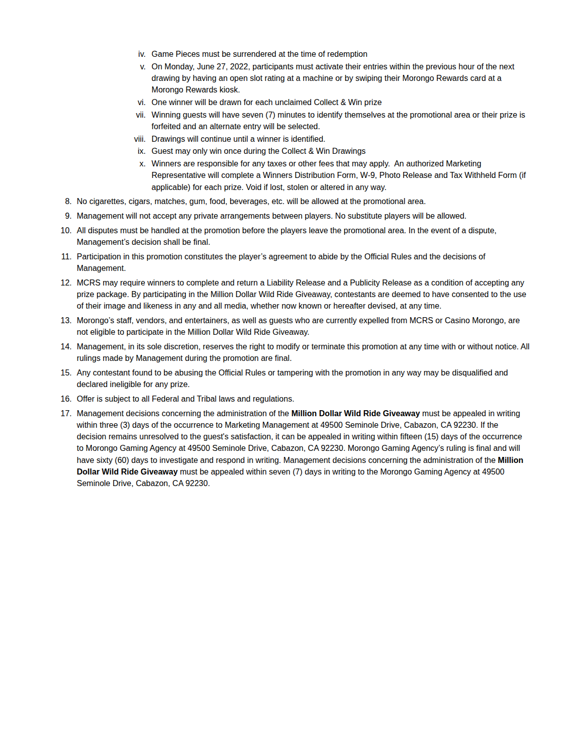Game Pieces must be surrendered at the time of redemption
On Monday, June 27, 2022, participants must activate their entries within the previous hour of the next drawing by having an open slot rating at a machine or by swiping their Morongo Rewards card at a Morongo Rewards kiosk.
One winner will be drawn for each unclaimed Collect & Win prize
Winning guests will have seven (7) minutes to identify themselves at the promotional area or their prize is forfeited and an alternate entry will be selected.
Drawings will continue until a winner is identified.
Guest may only win once during the Collect & Win Drawings
Winners are responsible for any taxes or other fees that may apply. An authorized Marketing Representative will complete a Winners Distribution Form, W-9, Photo Release and Tax Withheld Form (if applicable) for each prize. Void if lost, stolen or altered in any way.
No cigarettes, cigars, matches, gum, food, beverages, etc. will be allowed at the promotional area.
Management will not accept any private arrangements between players. No substitute players will be allowed.
All disputes must be handled at the promotion before the players leave the promotional area. In the event of a dispute, Management’s decision shall be final.
Participation in this promotion constitutes the player’s agreement to abide by the Official Rules and the decisions of Management.
MCRS may require winners to complete and return a Liability Release and a Publicity Release as a condition of accepting any prize package. By participating in the Million Dollar Wild Ride Giveaway, contestants are deemed to have consented to the use of their image and likeness in any and all media, whether now known or hereafter devised, at any time.
Morongo’s staff, vendors, and entertainers, as well as guests who are currently expelled from MCRS or Casino Morongo, are not eligible to participate in the Million Dollar Wild Ride Giveaway.
Management, in its sole discretion, reserves the right to modify or terminate this promotion at any time with or without notice. All rulings made by Management during the promotion are final.
Any contestant found to be abusing the Official Rules or tampering with the promotion in any way may be disqualified and declared ineligible for any prize.
Offer is subject to all Federal and Tribal laws and regulations.
Management decisions concerning the administration of the Million Dollar Wild Ride Giveaway must be appealed in writing within three (3) days of the occurrence to Marketing Management at 49500 Seminole Drive, Cabazon, CA 92230. If the decision remains unresolved to the guest's satisfaction, it can be appealed in writing within fifteen (15) days of the occurrence to Morongo Gaming Agency at 49500 Seminole Drive, Cabazon, CA 92230. Morongo Gaming Agency’s ruling is final and will have sixty (60) days to investigate and respond in writing. Management decisions concerning the administration of the Million Dollar Wild Ride Giveaway must be appealed within seven (7) days in writing to the Morongo Gaming Agency at 49500 Seminole Drive, Cabazon, CA 92230.